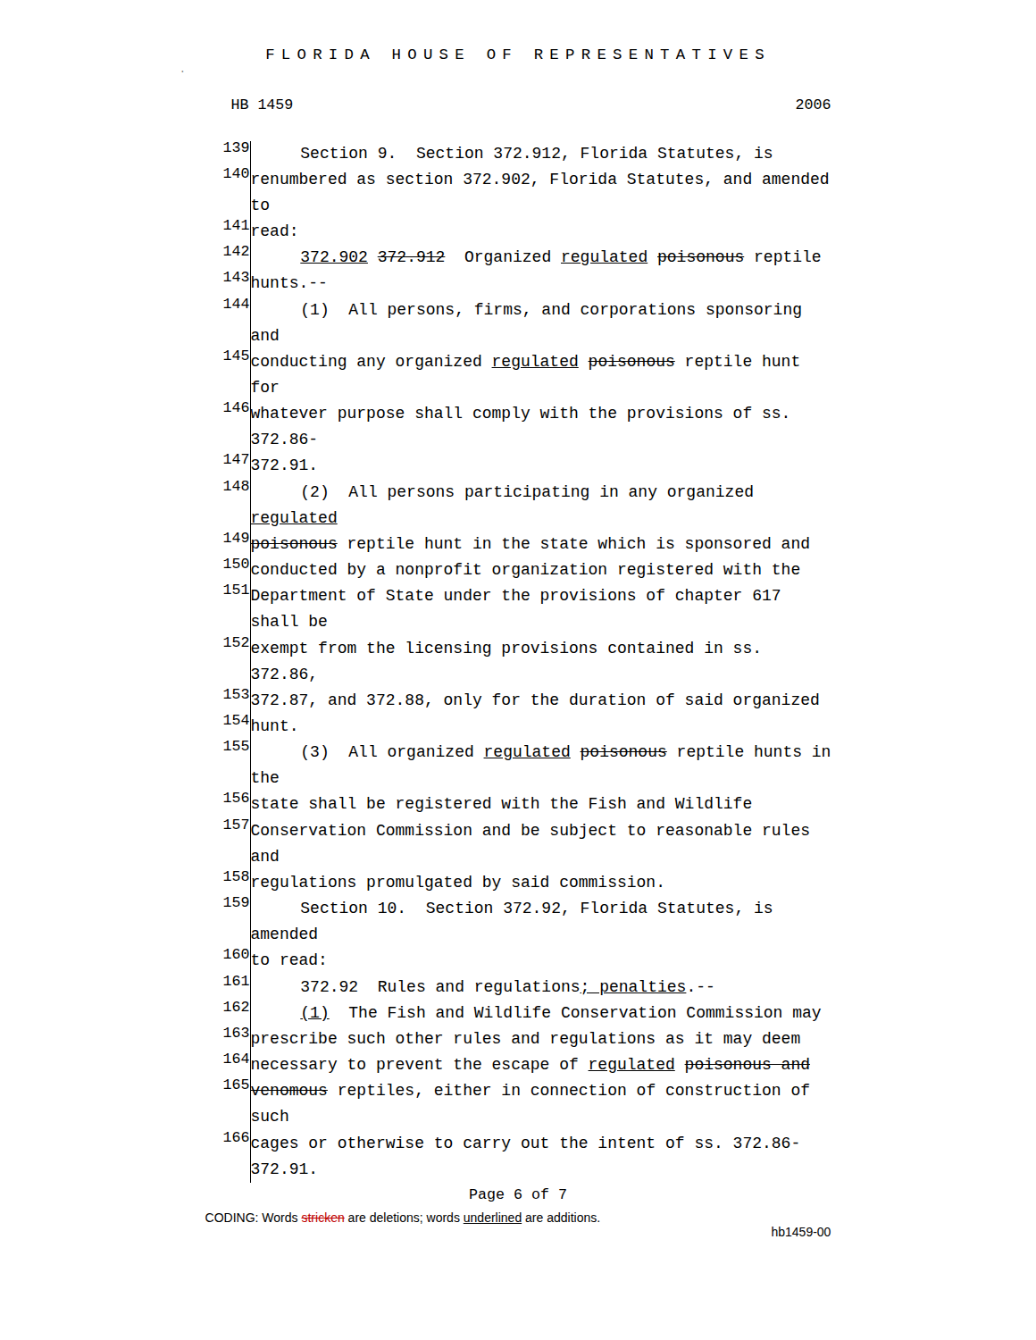FLORIDA HOUSE OF REPRESENTATIVES
HB 1459 2006
·
| 139 | Section 9. Section 372.912, Florida Statutes, is |
| 140 | renumbered as section 372.902, Florida Statutes, and amended to |
| 141 | read: |
| 142 | 372.902 372.912 Organized regulated poisonous reptile |
| 143 | hunts.-- |
| 144 | (1) All persons, firms, and corporations sponsoring and |
| 145 | conducting any organized regulated poisonous reptile hunt for |
| 146 | whatever purpose shall comply with the provisions of ss. 372.86- |
| 147 | 372.91. |
| 148 | (2) All persons participating in any organized regulated |
| 149 | poisonous reptile hunt in the state which is sponsored and |
| 150 | conducted by a nonprofit organization registered with the |
| 151 | Department of State under the provisions of chapter 617 shall be |
| 152 | exempt from the licensing provisions contained in ss. 372.86, |
| 153 | 372.87, and 372.88, only for the duration of said organized |
| 154 | hunt. |
| 155 | (3) All organized regulated poisonous reptile hunts in the |
| 156 | state shall be registered with the Fish and Wildlife |
| 157 | Conservation Commission and be subject to reasonable rules and |
| 158 | regulations promulgated by said commission. |
| 159 | Section 10. Section 372.92, Florida Statutes, is amended |
| 160 | to read: |
| 161 | 372.92 Rules and regulations ; penalties .-- |
| 162 | (1) The Fish and Wildlife Conservation Commission may |
| 163 | prescribe such other rules and regulations as it may deem |
| 164 | necessary to prevent the escape of regulated poisonous and |
| 165 | venomous reptiles, either in connection of construction of such |
| 166 | cages or otherwise to carry out the intent of ss. 372.86-372.91. |
Page 6 of 7
CODING: Words stricken are deletions; words underlined are additions.
hb1459-00